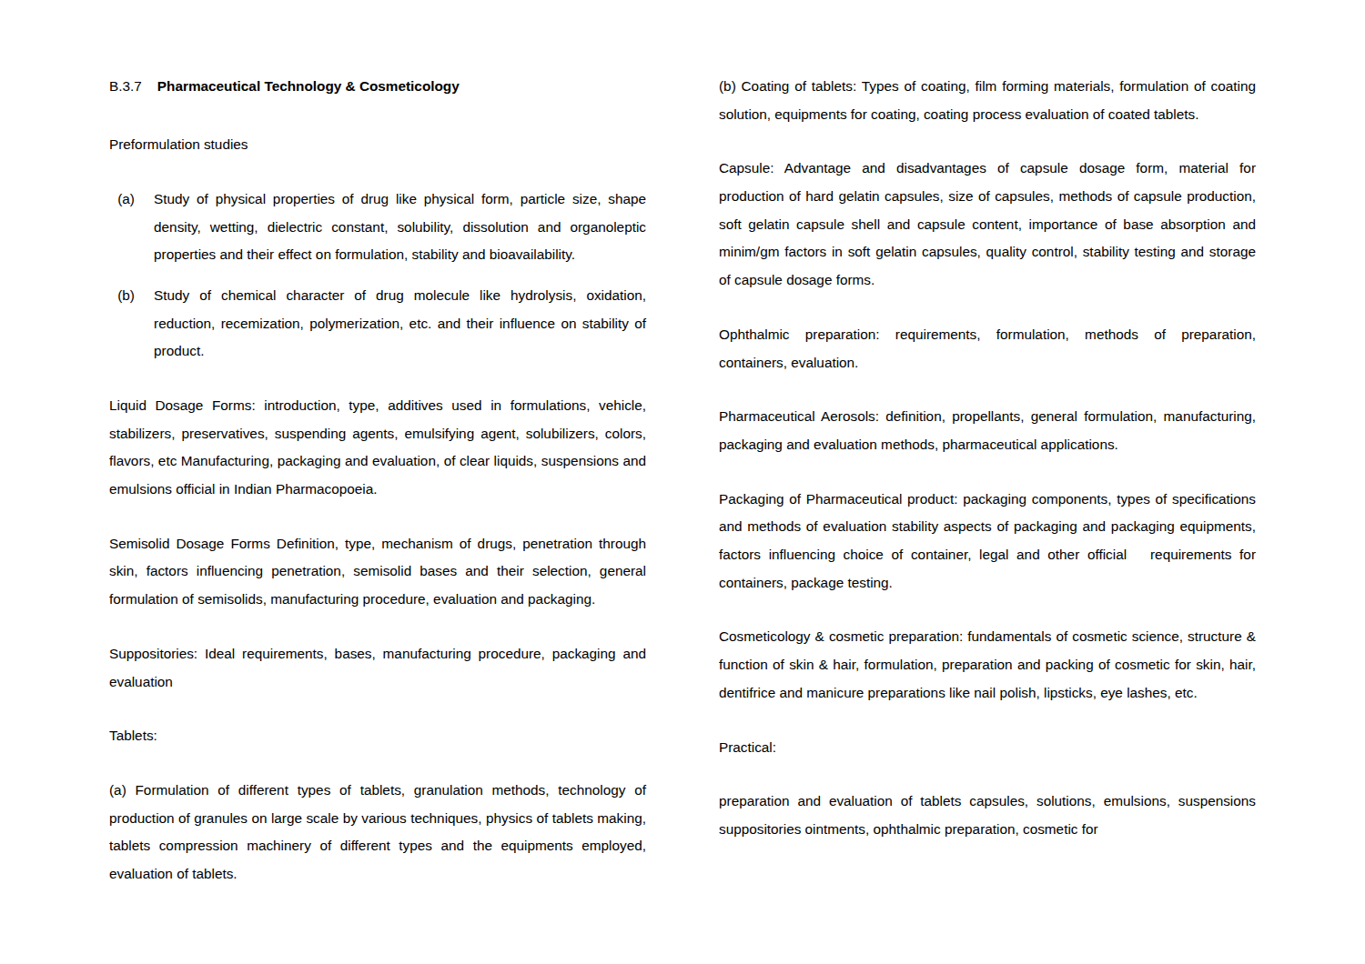B.3.7 Pharmaceutical Technology & Cosmeticology
Preformulation studies
(a) Study of physical properties of drug like physical form, particle size, shape density, wetting, dielectric constant, solubility, dissolution and organoleptic properties and their effect on formulation, stability and bioavailability.
(b) Study of chemical character of drug molecule like hydrolysis, oxidation, reduction, recemization, polymerization, etc. and their influence on stability of product.
Liquid Dosage Forms: introduction, type, additives used in formulations, vehicle, stabilizers, preservatives, suspending agents, emulsifying agent, solubilizers, colors, flavors, etc Manufacturing, packaging and evaluation, of clear liquids, suspensions and emulsions official in Indian Pharmacopoeia.
Semisolid Dosage Forms Definition, type, mechanism of drugs, penetration through skin, factors influencing penetration, semisolid bases and their selection, general formulation of semisolids, manufacturing procedure, evaluation and packaging.
Suppositories: Ideal requirements, bases, manufacturing procedure, packaging and evaluation
Tablets:
(a) Formulation of different types of tablets, granulation methods, technology of production of granules on large scale by various techniques, physics of tablets making, tablets compression machinery of different types and the equipments employed, evaluation of tablets.
(b) Coating of tablets: Types of coating, film forming materials, formulation of coating solution, equipments for coating, coating process evaluation of coated tablets.
Capsule: Advantage and disadvantages of capsule dosage form, material for production of hard gelatin capsules, size of capsules, methods of capsule production, soft gelatin capsule shell and capsule content, importance of base absorption and minim/gm factors in soft gelatin capsules, quality control, stability testing and storage of capsule dosage forms.
Ophthalmic preparation: requirements, formulation, methods of preparation, containers, evaluation.
Pharmaceutical Aerosols: definition, propellants, general formulation, manufacturing, packaging and evaluation methods, pharmaceutical applications.
Packaging of Pharmaceutical product: packaging components, types of specifications and methods of evaluation stability aspects of packaging and packaging equipments, factors influencing choice of container, legal and other official requirements for containers, package testing.
Cosmeticology & cosmetic preparation: fundamentals of cosmetic science, structure & function of skin & hair, formulation, preparation and packing of cosmetic for skin, hair, dentifrice and manicure preparations like nail polish, lipsticks, eye lashes, etc.
Practical:
preparation and evaluation of tablets capsules, solutions, emulsions, suspensions suppositories ointments, ophthalmic preparation, cosmetic for